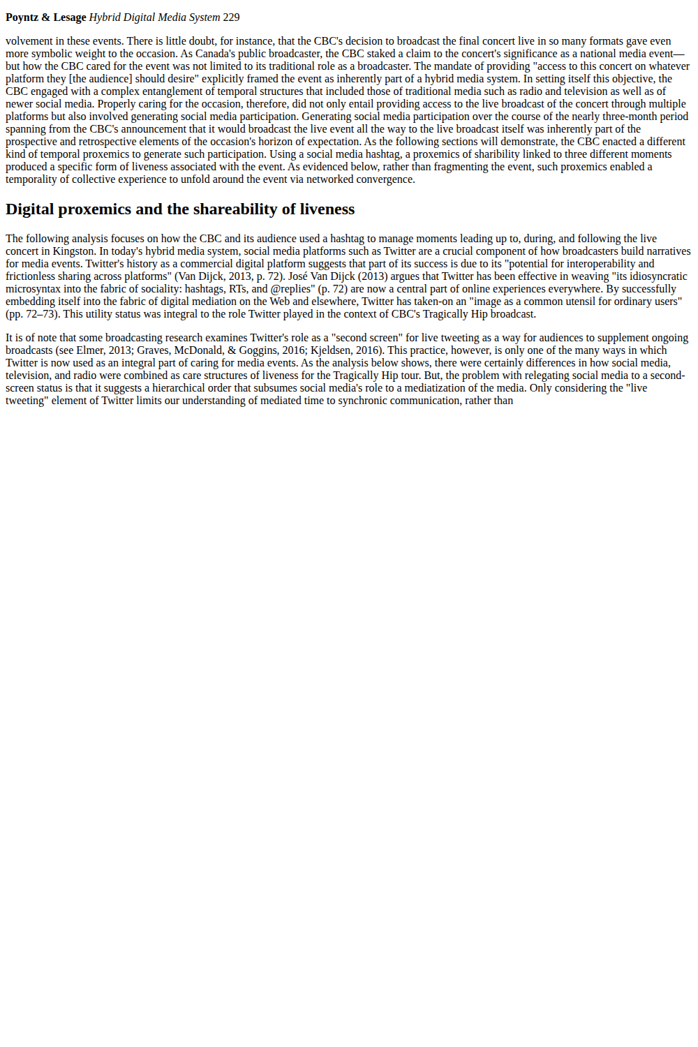Poyntz & Lesage Hybrid Digital Media System 229
volvement in these events. There is little doubt, for instance, that the CBC's decision to broadcast the final concert live in so many formats gave even more symbolic weight to the occasion. As Canada's public broadcaster, the CBC staked a claim to the concert's significance as a national media event—but how the CBC cared for the event was not limited to its traditional role as a broadcaster. The mandate of providing "access to this concert on whatever platform they [the audience] should desire" explicitly framed the event as inherently part of a hybrid media system. In setting itself this objective, the CBC engaged with a complex entanglement of temporal structures that included those of traditional media such as radio and television as well as of newer social media. Properly caring for the occasion, therefore, did not only entail providing access to the live broadcast of the concert through multiple platforms but also involved generating social media participation. Generating social media participation over the course of the nearly three-month period spanning from the CBC's announcement that it would broadcast the live event all the way to the live broadcast itself was inherently part of the prospective and retrospective elements of the occasion's horizon of expectation. As the following sections will demonstrate, the CBC enacted a different kind of temporal proxemics to generate such participation. Using a social media hashtag, a proxemics of sharibility linked to three different moments produced a specific form of liveness associated with the event. As evidenced below, rather than fragmenting the event, such proxemics enabled a temporality of collective experience to unfold around the event via networked convergence.
Digital proxemics and the shareability of liveness
The following analysis focuses on how the CBC and its audience used a hashtag to manage moments leading up to, during, and following the live concert in Kingston. In today's hybrid media system, social media platforms such as Twitter are a crucial component of how broadcasters build narratives for media events. Twitter's history as a commercial digital platform suggests that part of its success is due to its "potential for interoperability and frictionless sharing across platforms" (Van Dijck, 2013, p. 72). José Van Dijck (2013) argues that Twitter has been effective in weaving "its idiosyncratic microsyntax into the fabric of sociality: hashtags, RTs, and @replies" (p. 72) are now a central part of online experiences everywhere. By successfully embedding itself into the fabric of digital mediation on the Web and elsewhere, Twitter has taken-on an "image as a common utensil for ordinary users" (pp. 72–73). This utility status was integral to the role Twitter played in the context of CBC's Tragically Hip broadcast.
It is of note that some broadcasting research examines Twitter's role as a "second screen" for live tweeting as a way for audiences to supplement ongoing broadcasts (see Elmer, 2013; Graves, McDonald, & Goggins, 2016; Kjeldsen, 2016). This practice, however, is only one of the many ways in which Twitter is now used as an integral part of caring for media events. As the analysis below shows, there were certainly differences in how social media, television, and radio were combined as care structures of liveness for the Tragically Hip tour. But, the problem with relegating social media to a second-screen status is that it suggests a hierarchical order that subsumes social media's role to a mediatization of the media. Only considering the "live tweeting" element of Twitter limits our understanding of mediated time to synchronic communication, rather than